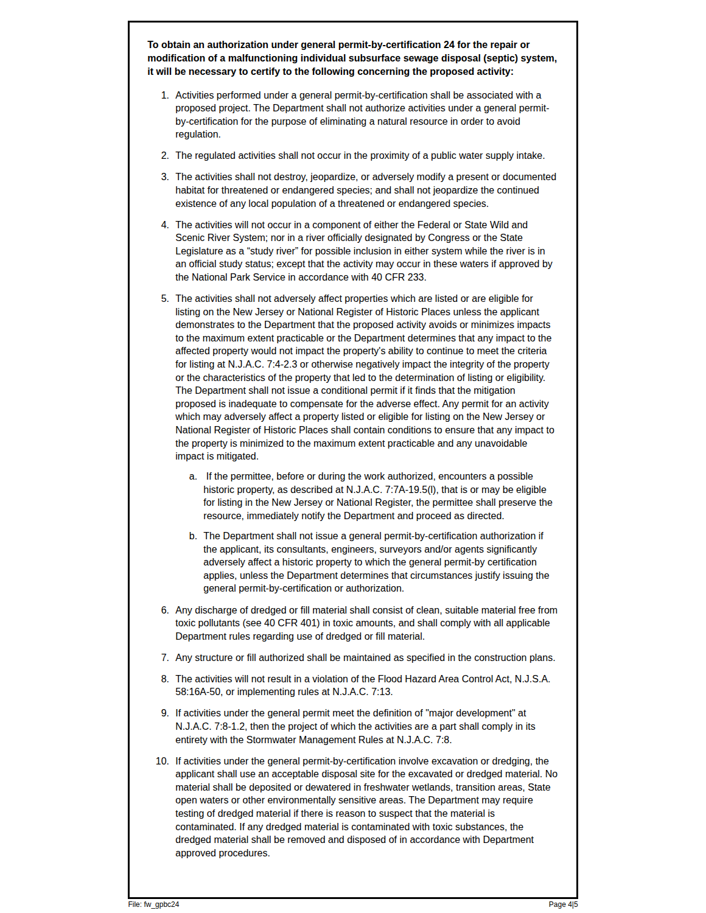To obtain an authorization under general permit-by-certification 24 for the repair or modification of a malfunctioning individual subsurface sewage disposal (septic) system, it will be necessary to certify to the following concerning the proposed activity:
Activities performed under a general permit-by-certification shall be associated with a proposed project. The Department shall not authorize activities under a general permit-by-certification for the purpose of eliminating a natural resource in order to avoid regulation.
The regulated activities shall not occur in the proximity of a public water supply intake.
The activities shall not destroy, jeopardize, or adversely modify a present or documented habitat for threatened or endangered species; and shall not jeopardize the continued existence of any local population of a threatened or endangered species.
The activities will not occur in a component of either the Federal or State Wild and Scenic River System; nor in a river officially designated by Congress or the State Legislature as a “study river” for possible inclusion in either system while the river is in an official study status; except that the activity may occur in these waters if approved by the National Park Service in accordance with 40 CFR 233.
The activities shall not adversely affect properties which are listed or are eligible for listing on the New Jersey or National Register of Historic Places unless the applicant demonstrates to the Department that the proposed activity avoids or minimizes impacts to the maximum extent practicable or the Department determines that any impact to the affected property would not impact the property's ability to continue to meet the criteria for listing at N.J.A.C. 7:4-2.3 or otherwise negatively impact the integrity of the property or the characteristics of the property that led to the determination of listing or eligibility. The Department shall not issue a conditional permit if it finds that the mitigation proposed is inadequate to compensate for the adverse effect. Any permit for an activity which may adversely affect a property listed or eligible for listing on the New Jersey or National Register of Historic Places shall contain conditions to ensure that any impact to the property is minimized to the maximum extent practicable and any unavoidable impact is mitigated.
If the permittee, before or during the work authorized, encounters a possible historic property, as described at N.J.A.C. 7:7A-19.5(l), that is or may be eligible for listing in the New Jersey or National Register, the permittee shall preserve the resource, immediately notify the Department and proceed as directed.
The Department shall not issue a general permit-by-certification authorization if the applicant, its consultants, engineers, surveyors and/or agents significantly adversely affect a historic property to which the general permit-by certification applies, unless the Department determines that circumstances justify issuing the general permit-by-certification or authorization.
Any discharge of dredged or fill material shall consist of clean, suitable material free from toxic pollutants (see 40 CFR 401) in toxic amounts, and shall comply with all applicable Department rules regarding use of dredged or fill material.
Any structure or fill authorized shall be maintained as specified in the construction plans.
The activities will not result in a violation of the Flood Hazard Area Control Act, N.J.S.A. 58:16A-50, or implementing rules at N.J.A.C. 7:13.
If activities under the general permit meet the definition of "major development" at N.J.A.C. 7:8-1.2, then the project of which the activities are a part shall comply in its entirety with the Stormwater Management Rules at N.J.A.C. 7:8.
If activities under the general permit-by-certification involve excavation or dredging, the applicant shall use an acceptable disposal site for the excavated or dredged material. No material shall be deposited or dewatered in freshwater wetlands, transition areas, State open waters or other environmentally sensitive areas. The Department may require testing of dredged material if there is reason to suspect that the material is contaminated. If any dredged material is contaminated with toxic substances, the dredged material shall be removed and disposed of in accordance with Department approved procedures.
File: fw_gpbc24
Page 4|5